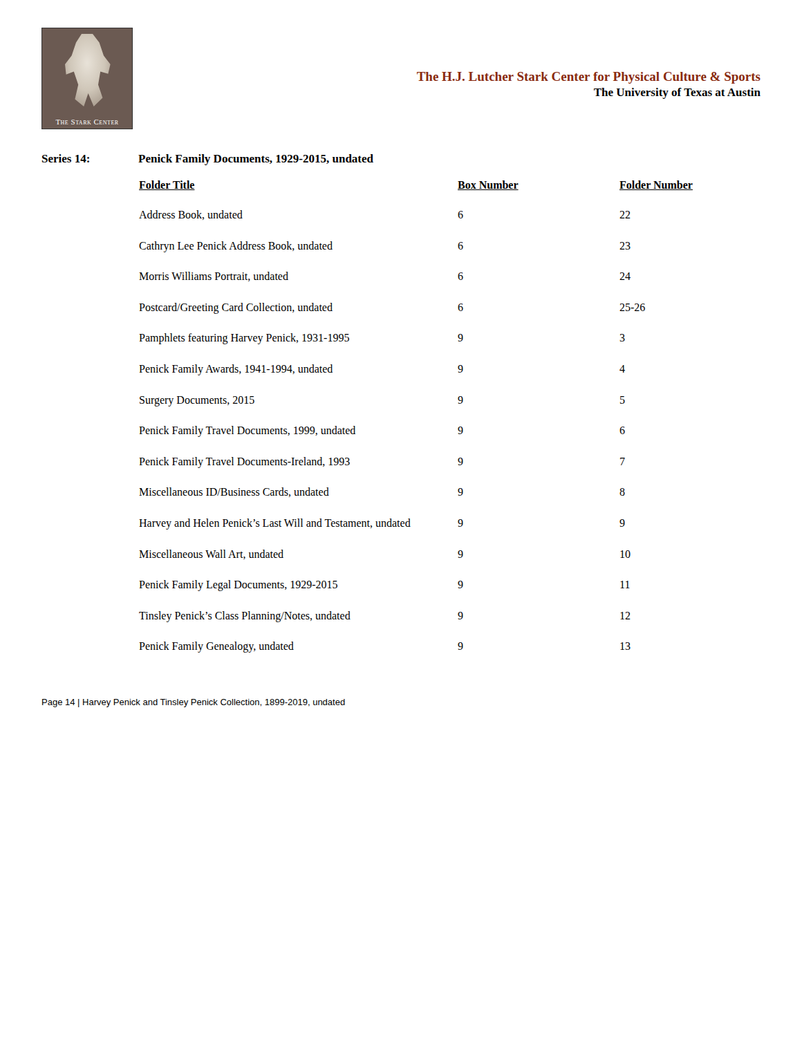The Stark Center
The H.J. Lutcher Stark Center for Physical Culture & Sports
The University of Texas at Austin
Series 14:
Penick Family Documents, 1929-2015, undated
| Folder Title | Box Number | Folder Number |
| --- | --- | --- |
| Address Book, undated | 6 | 22 |
| Cathryn Lee Penick Address Book, undated | 6 | 23 |
| Morris Williams Portrait, undated | 6 | 24 |
| Postcard/Greeting Card Collection, undated | 6 | 25-26 |
| Pamphlets featuring Harvey Penick, 1931-1995 | 9 | 3 |
| Penick Family Awards, 1941-1994, undated | 9 | 4 |
| Surgery Documents, 2015 | 9 | 5 |
| Penick Family Travel Documents, 1999, undated | 9 | 6 |
| Penick Family Travel Documents-Ireland, 1993 | 9 | 7 |
| Miscellaneous ID/Business Cards, undated | 9 | 8 |
| Harvey and Helen Penick’s Last Will and Testament, undated | 9 | 9 |
| Miscellaneous Wall Art, undated | 9 | 10 |
| Penick Family Legal Documents, 1929-2015 | 9 | 11 |
| Tinsley Penick’s Class Planning/Notes, undated | 9 | 12 |
| Penick Family Genealogy, undated | 9 | 13 |
Page 14 | Harvey Penick and Tinsley Penick Collection, 1899-2019, undated